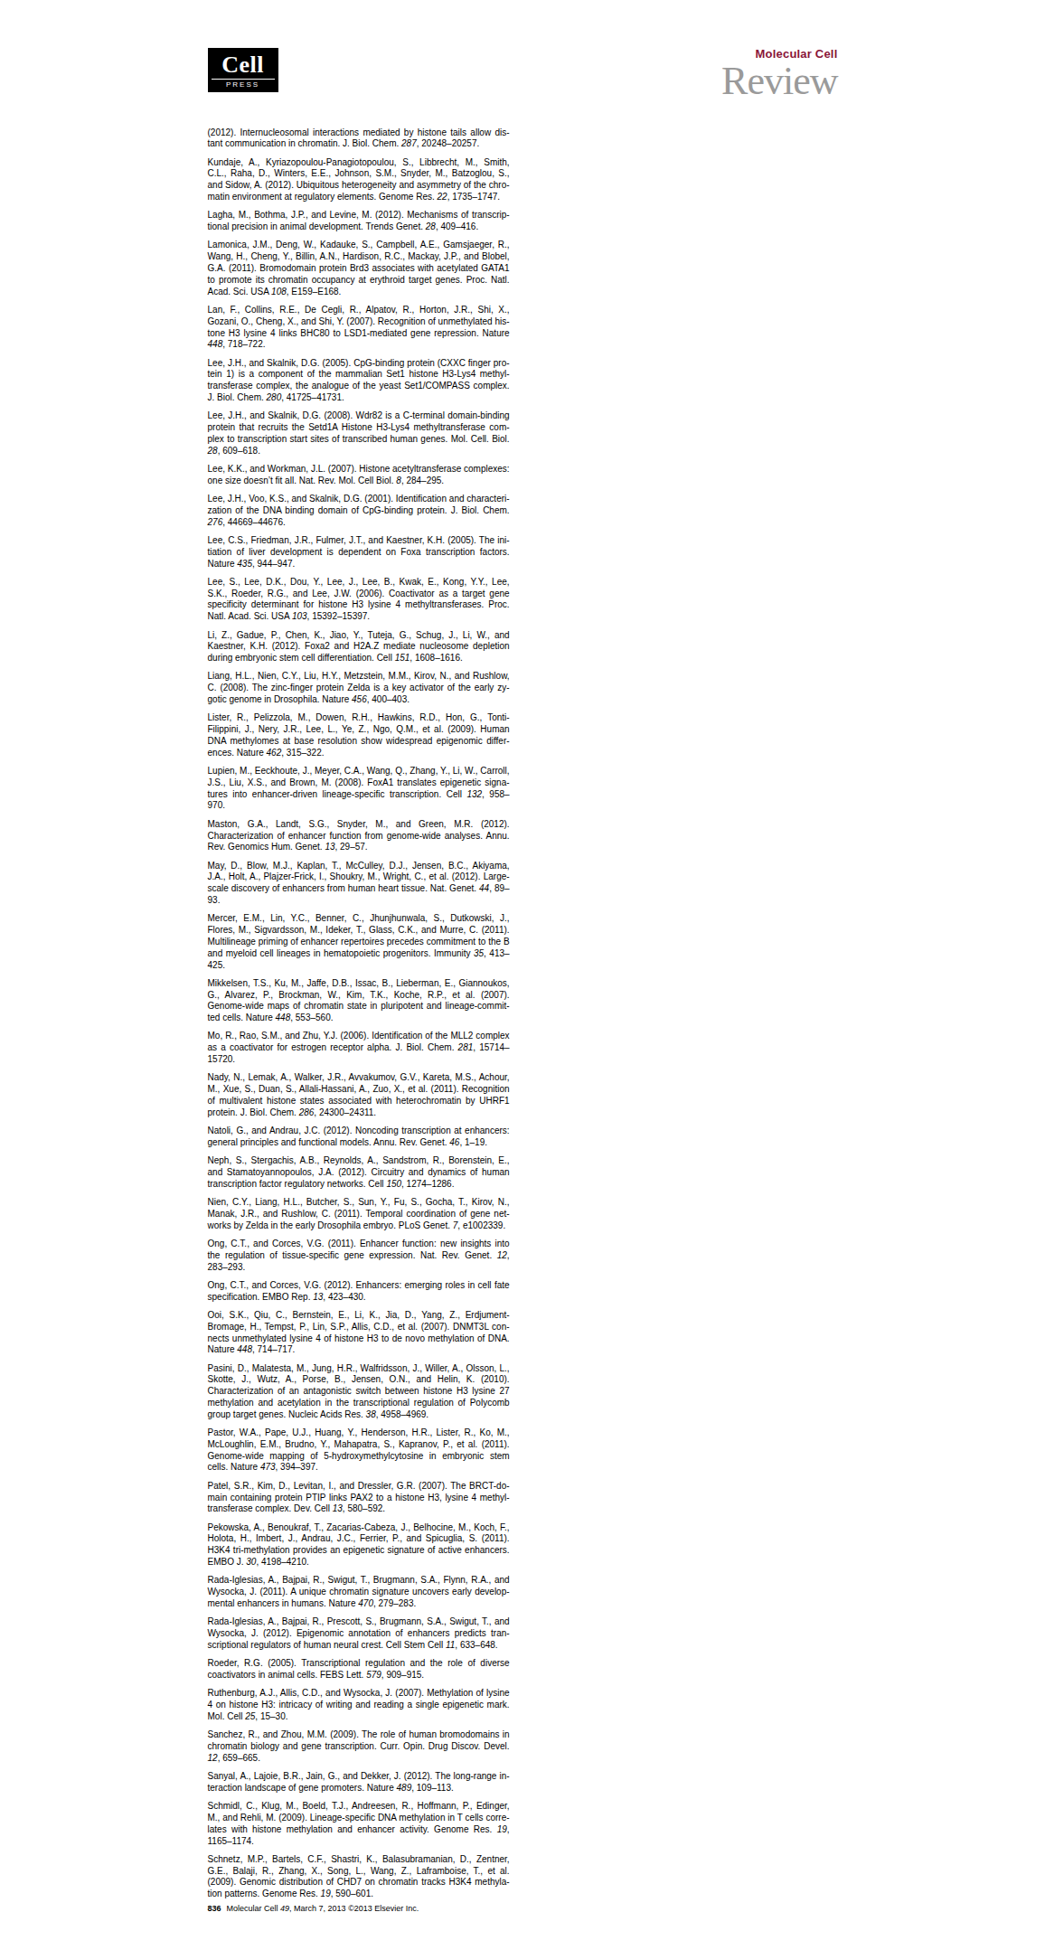Cell PRESS
Molecular Cell
Review
(2012). Internucleosomal interactions mediated by histone tails allow distant communication in chromatin. J. Biol. Chem. 287, 20248–20257.
Kundaje, A., Kyriazopoulou-Panagiotopoulou, S., Libbrecht, M., Smith, C.L., Raha, D., Winters, E.E., Johnson, S.M., Snyder, M., Batzoglou, S., and Sidow, A. (2012). Ubiquitous heterogeneity and asymmetry of the chromatin environment at regulatory elements. Genome Res. 22, 1735–1747.
Lagha, M., Bothma, J.P., and Levine, M. (2012). Mechanisms of transcriptional precision in animal development. Trends Genet. 28, 409–416.
Lamonica, J.M., Deng, W., Kadauke, S., Campbell, A.E., Gamsjaeger, R., Wang, H., Cheng, Y., Billin, A.N., Hardison, R.C., Mackay, J.P., and Blobel, G.A. (2011). Bromodomain protein Brd3 associates with acetylated GATA1 to promote its chromatin occupancy at erythroid target genes. Proc. Natl. Acad. Sci. USA 108, E159–E168.
Lan, F., Collins, R.E., De Cegli, R., Alpatov, R., Horton, J.R., Shi, X., Gozani, O., Cheng, X., and Shi, Y. (2007). Recognition of unmethylated histone H3 lysine 4 links BHC80 to LSD1-mediated gene repression. Nature 448, 718–722.
Lee, J.H., and Skalnik, D.G. (2005). CpG-binding protein (CXXC finger protein 1) is a component of the mammalian Set1 histone H3-Lys4 methyltransferase complex, the analogue of the yeast Set1/COMPASS complex. J. Biol. Chem. 280, 41725–41731.
Lee, J.H., and Skalnik, D.G. (2008). Wdr82 is a C-terminal domain-binding protein that recruits the Setd1A Histone H3-Lys4 methyltransferase complex to transcription start sites of transcribed human genes. Mol. Cell. Biol. 28, 609–618.
Lee, K.K., and Workman, J.L. (2007). Histone acetyltransferase complexes: one size doesn’t fit all. Nat. Rev. Mol. Cell Biol. 8, 284–295.
Lee, J.H., Voo, K.S., and Skalnik, D.G. (2001). Identification and characterization of the DNA binding domain of CpG-binding protein. J. Biol. Chem. 276, 44669–44676.
Lee, C.S., Friedman, J.R., Fulmer, J.T., and Kaestner, K.H. (2005). The initiation of liver development is dependent on Foxa transcription factors. Nature 435, 944–947.
Lee, S., Lee, D.K., Dou, Y., Lee, J., Lee, B., Kwak, E., Kong, Y.Y., Lee, S.K., Roeder, R.G., and Lee, J.W. (2006). Coactivator as a target gene specificity determinant for histone H3 lysine 4 methyltransferases. Proc. Natl. Acad. Sci. USA 103, 15392–15397.
Li, Z., Gadue, P., Chen, K., Jiao, Y., Tuteja, G., Schug, J., Li, W., and Kaestner, K.H. (2012). Foxa2 and H2A.Z mediate nucleosome depletion during embryonic stem cell differentiation. Cell 151, 1608–1616.
Liang, H.L., Nien, C.Y., Liu, H.Y., Metzstein, M.M., Kirov, N., and Rushlow, C. (2008). The zinc-finger protein Zelda is a key activator of the early zygotic genome in Drosophila. Nature 456, 400–403.
Lister, R., Pelizzola, M., Dowen, R.H., Hawkins, R.D., Hon, G., Tonti-Filippini, J., Nery, J.R., Lee, L., Ye, Z., Ngo, Q.M., et al. (2009). Human DNA methylomes at base resolution show widespread epigenomic differences. Nature 462, 315–322.
Lupien, M., Eeckhoute, J., Meyer, C.A., Wang, Q., Zhang, Y., Li, W., Carroll, J.S., Liu, X.S., and Brown, M. (2008). FoxA1 translates epigenetic signatures into enhancer-driven lineage-specific transcription. Cell 132, 958–970.
Maston, G.A., Landt, S.G., Snyder, M., and Green, M.R. (2012). Characterization of enhancer function from genome-wide analyses. Annu. Rev. Genomics Hum. Genet. 13, 29–57.
May, D., Blow, M.J., Kaplan, T., McCulley, D.J., Jensen, B.C., Akiyama, J.A., Holt, A., Plajzer-Frick, I., Shoukry, M., Wright, C., et al. (2012). Large-scale discovery of enhancers from human heart tissue. Nat. Genet. 44, 89–93.
Mercer, E.M., Lin, Y.C., Benner, C., Jhunjhunwala, S., Dutkowski, J., Flores, M., Sigvardsson, M., Ideker, T., Glass, C.K., and Murre, C. (2011). Multilineage priming of enhancer repertoires precedes commitment to the B and myeloid cell lineages in hematopoietic progenitors. Immunity 35, 413–425.
Mikkelsen, T.S., Ku, M., Jaffe, D.B., Issac, B., Lieberman, E., Giannoukos, G., Alvarez, P., Brockman, W., Kim, T.K., Koche, R.P., et al. (2007). Genome-wide maps of chromatin state in pluripotent and lineage-committed cells. Nature 448, 553–560.
Mo, R., Rao, S.M., and Zhu, Y.J. (2006). Identification of the MLL2 complex as a coactivator for estrogen receptor alpha. J. Biol. Chem. 281, 15714–15720.
Nady, N., Lemak, A., Walker, J.R., Avvakumov, G.V., Kareta, M.S., Achour, M., Xue, S., Duan, S., Allali-Hassani, A., Zuo, X., et al. (2011). Recognition of multivalent histone states associated with heterochromatin by UHRF1 protein. J. Biol. Chem. 286, 24300–24311.
Natoli, G., and Andrau, J.C. (2012). Noncoding transcription at enhancers: general principles and functional models. Annu. Rev. Genet. 46, 1–19.
Neph, S., Stergachis, A.B., Reynolds, A., Sandstrom, R., Borenstein, E., and Stamatoyannopoulos, J.A. (2012). Circuitry and dynamics of human transcription factor regulatory networks. Cell 150, 1274–1286.
Nien, C.Y., Liang, H.L., Butcher, S., Sun, Y., Fu, S., Gocha, T., Kirov, N., Manak, J.R., and Rushlow, C. (2011). Temporal coordination of gene networks by Zelda in the early Drosophila embryo. PLoS Genet. 7, e1002339.
Ong, C.T., and Corces, V.G. (2011). Enhancer function: new insights into the regulation of tissue-specific gene expression. Nat. Rev. Genet. 12, 283–293.
Ong, C.T., and Corces, V.G. (2012). Enhancers: emerging roles in cell fate specification. EMBO Rep. 13, 423–430.
Ooi, S.K., Qiu, C., Bernstein, E., Li, K., Jia, D., Yang, Z., Erdjument-Bromage, H., Tempst, P., Lin, S.P., Allis, C.D., et al. (2007). DNMT3L connects unmethylated lysine 4 of histone H3 to de novo methylation of DNA. Nature 448, 714–717.
Pasini, D., Malatesta, M., Jung, H.R., Walfridsson, J., Willer, A., Olsson, L., Skotte, J., Wutz, A., Porse, B., Jensen, O.N., and Helin, K. (2010). Characterization of an antagonistic switch between histone H3 lysine 27 methylation and acetylation in the transcriptional regulation of Polycomb group target genes. Nucleic Acids Res. 38, 4958–4969.
Pastor, W.A., Pape, U.J., Huang, Y., Henderson, H.R., Lister, R., Ko, M., McLoughlin, E.M., Brudno, Y., Mahapatra, S., Kapranov, P., et al. (2011). Genome-wide mapping of 5-hydroxymethylcytosine in embryonic stem cells. Nature 473, 394–397.
Patel, S.R., Kim, D., Levitan, I., and Dressler, G.R. (2007). The BRCT-domain containing protein PTIP links PAX2 to a histone H3, lysine 4 methyltransferase complex. Dev. Cell 13, 580–592.
Pekowska, A., Benoukraf, T., Zacarias-Cabeza, J., Belhocine, M., Koch, F., Holota, H., Imbert, J., Andrau, J.C., Ferrier, P., and Spicuglia, S. (2011). H3K4 tri-methylation provides an epigenetic signature of active enhancers. EMBO J. 30, 4198–4210.
Rada-Iglesias, A., Bajpai, R., Swigut, T., Brugmann, S.A., Flynn, R.A., and Wysocka, J. (2011). A unique chromatin signature uncovers early developmental enhancers in humans. Nature 470, 279–283.
Rada-Iglesias, A., Bajpai, R., Prescott, S., Brugmann, S.A., Swigut, T., and Wysocka, J. (2012). Epigenomic annotation of enhancers predicts transcriptional regulators of human neural crest. Cell Stem Cell 11, 633–648.
Roeder, R.G. (2005). Transcriptional regulation and the role of diverse coactivators in animal cells. FEBS Lett. 579, 909–915.
Ruthenburg, A.J., Allis, C.D., and Wysocka, J. (2007). Methylation of lysine 4 on histone H3: intricacy of writing and reading a single epigenetic mark. Mol. Cell 25, 15–30.
Sanchez, R., and Zhou, M.M. (2009). The role of human bromodomains in chromatin biology and gene transcription. Curr. Opin. Drug Discov. Devel. 12, 659–665.
Sanyal, A., Lajoie, B.R., Jain, G., and Dekker, J. (2012). The long-range interaction landscape of gene promoters. Nature 489, 109–113.
Schmidl, C., Klug, M., Boeld, T.J., Andreesen, R., Hoffmann, P., Edinger, M., and Rehli, M. (2009). Lineage-specific DNA methylation in T cells correlates with histone methylation and enhancer activity. Genome Res. 19, 1165–1174.
Schnetz, M.P., Bartels, C.F., Shastri, K., Balasubramanian, D., Zentner, G.E., Balaji, R., Zhang, X., Song, L., Wang, Z., Laframboise, T., et al. (2009). Genomic distribution of CHD7 on chromatin tracks H3K4 methylation patterns. Genome Res. 19, 590–601.
836 Molecular Cell 49, March 7, 2013 ©2013 Elsevier Inc.